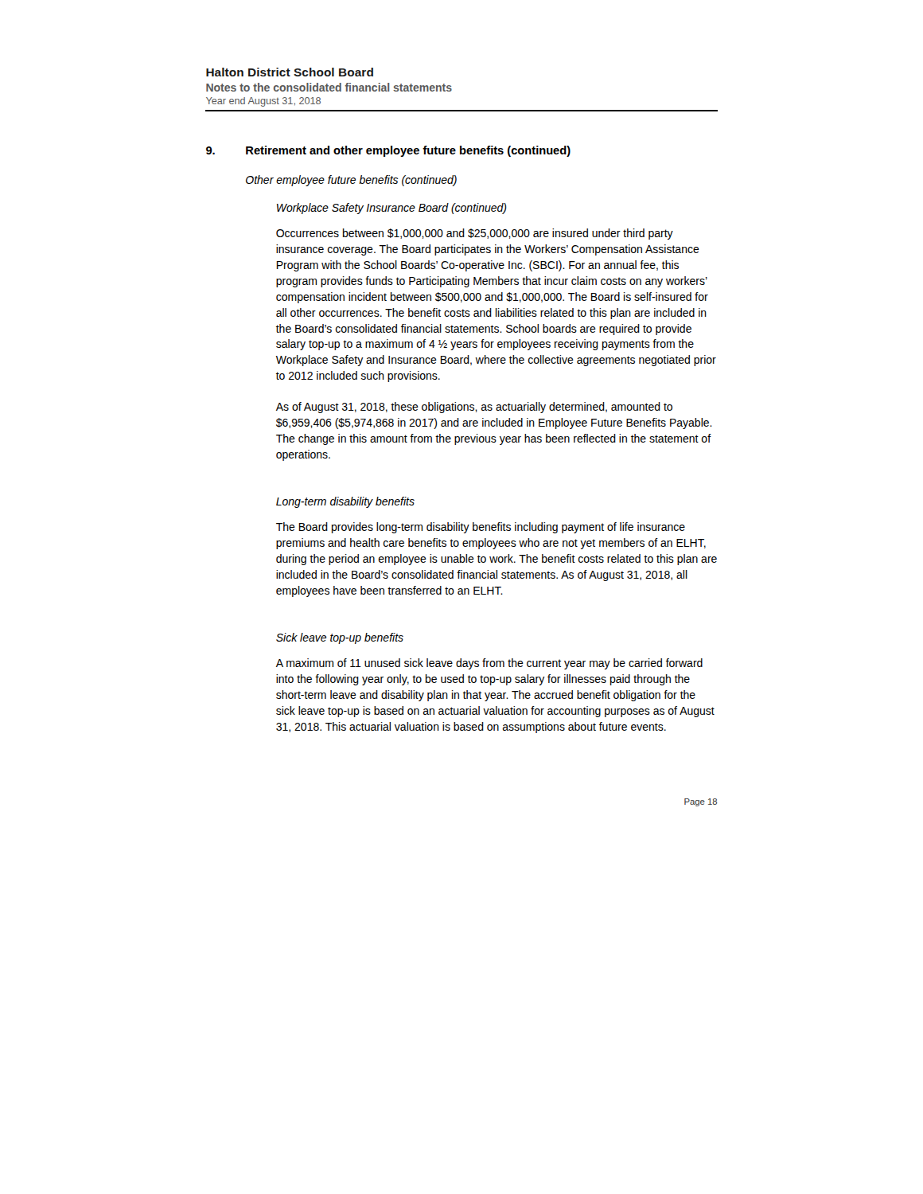Halton District School Board
Notes to the consolidated financial statements
Year end August 31, 2018
9. Retirement and other employee future benefits (continued)
Other employee future benefits (continued)
Workplace Safety Insurance Board (continued)
Occurrences between $1,000,000 and $25,000,000 are insured under third party insurance coverage. The Board participates in the Workers’ Compensation Assistance Program with the School Boards’ Co-operative Inc. (SBCI). For an annual fee, this program provides funds to Participating Members that incur claim costs on any workers’ compensation incident between $500,000 and $1,000,000. The Board is self-insured for all other occurrences. The benefit costs and liabilities related to this plan are included in the Board’s consolidated financial statements. School boards are required to provide salary top-up to a maximum of 4 ½ years for employees receiving payments from the Workplace Safety and Insurance Board, where the collective agreements negotiated prior to 2012 included such provisions.
As of August 31, 2018, these obligations, as actuarially determined, amounted to $6,959,406 ($5,974,868 in 2017) and are included in Employee Future Benefits Payable. The change in this amount from the previous year has been reflected in the statement of operations.
Long-term disability benefits
The Board provides long-term disability benefits including payment of life insurance premiums and health care benefits to employees who are not yet members of an ELHT, during the period an employee is unable to work. The benefit costs related to this plan are included in the Board’s consolidated financial statements. As of August 31, 2018, all employees have been transferred to an ELHT.
Sick leave top-up benefits
A maximum of 11 unused sick leave days from the current year may be carried forward into the following year only, to be used to top-up salary for illnesses paid through the short-term leave and disability plan in that year. The accrued benefit obligation for the sick leave top-up is based on an actuarial valuation for accounting purposes as of August 31, 2018. This actuarial valuation is based on assumptions about future events.
Page 18